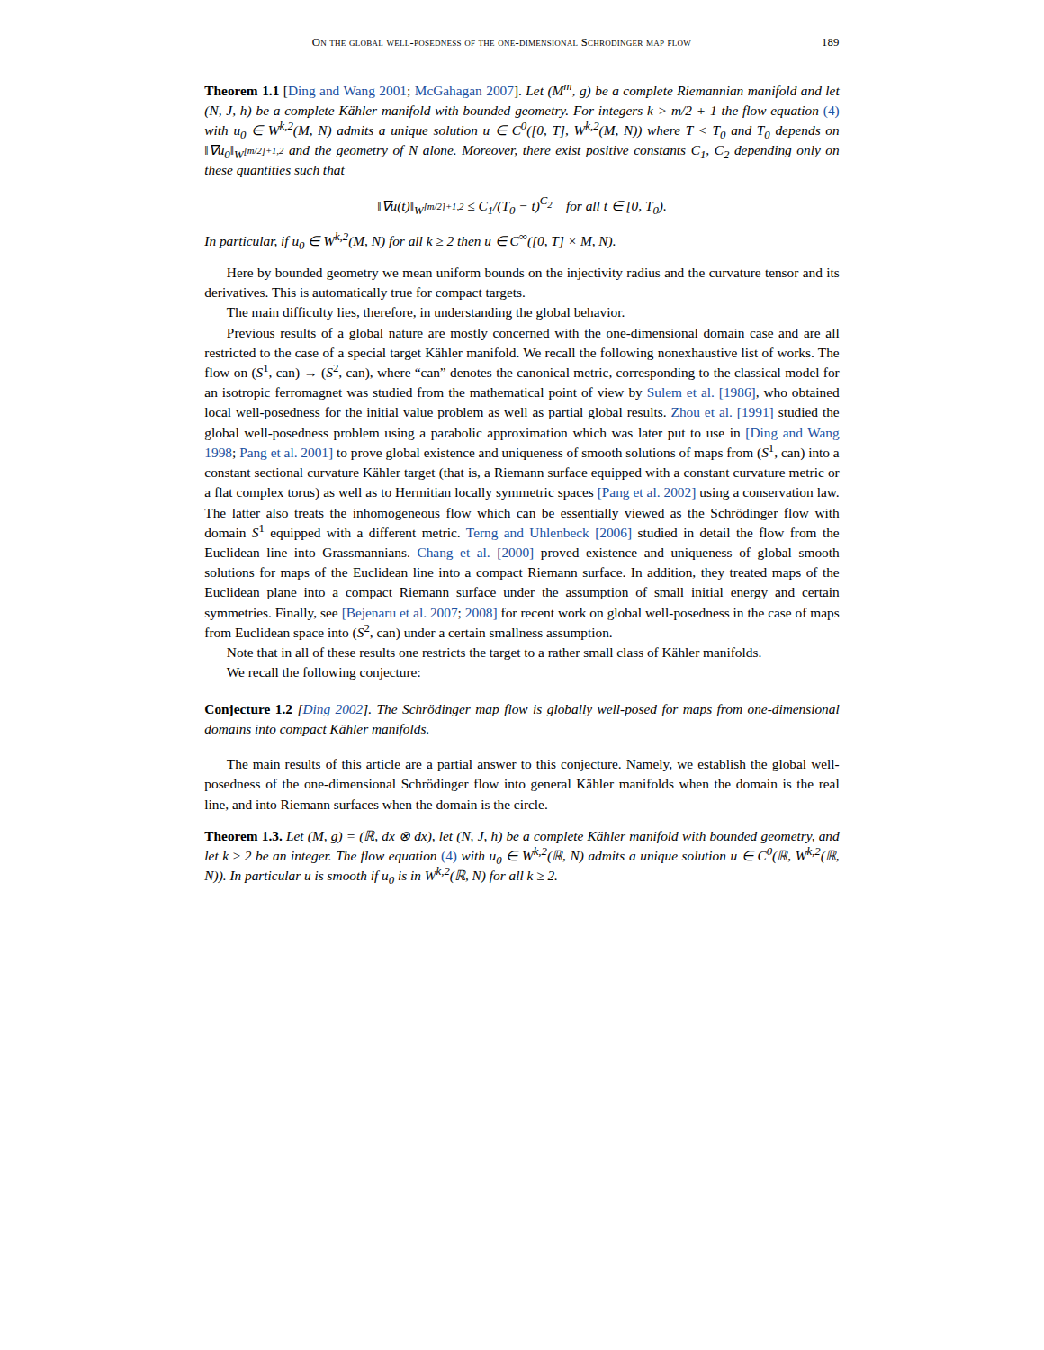On the global well-posedness of the one-dimensional Schrödinger map flow 189
Theorem 1.1 [Ding and Wang 2001; McGahagan 2007]. Let (Mm, g) be a complete Riemannian manifold and let (N, J, h) be a complete Kähler manifold with bounded geometry. For integers k > m/2 + 1 the flow equation (4) with u0 ∈ Wk,2(M, N) admits a unique solution u ∈ C0([0, T], Wk,2(M, N)) where T < T0 and T0 depends on ‖∇u0‖W[m/2]+1,2 and the geometry of N alone. Moreover, there exist positive constants C1, C2 depending only on these quantities such that
‖∇u(t)‖W[m/2]+1,2 ≤ C1/(T0 − t)C2 for all t ∈ [0, T0).
In particular, if u0 ∈ Wk,2(M, N) for all k ≥ 2 then u ∈ C∞([0, T] × M, N).
Here by bounded geometry we mean uniform bounds on the injectivity radius and the curvature tensor and its derivatives. This is automatically true for compact targets.
The main difficulty lies, therefore, in understanding the global behavior.
Previous results of a global nature are mostly concerned with the one-dimensional domain case and are all restricted to the case of a special target Kähler manifold. We recall the following nonexhaustive list of works. The flow on (S1, can) → (S2, can), where “can” denotes the canonical metric, corresponding to the classical model for an isotropic ferromagnet was studied from the mathematical point of view by Sulem et al. [1986], who obtained local well-posedness for the initial value problem as well as partial global results. Zhou et al. [1991] studied the global well-posedness problem using a parabolic approximation which was later put to use in [Ding and Wang 1998; Pang et al. 2001] to prove global existence and uniqueness of smooth solutions of maps from (S1, can) into a constant sectional curvature Kähler target (that is, a Riemann surface equipped with a constant curvature metric or a flat complex torus) as well as to Hermitian locally symmetric spaces [Pang et al. 2002] using a conservation law. The latter also treats the inhomogeneous flow which can be essentially viewed as the Schrödinger flow with domain S1 equipped with a different metric. Terng and Uhlenbeck [2006] studied in detail the flow from the Euclidean line into Grassmannians. Chang et al. [2000] proved existence and uniqueness of global smooth solutions for maps of the Euclidean line into a compact Riemann surface. In addition, they treated maps of the Euclidean plane into a compact Riemann surface under the assumption of small initial energy and certain symmetries. Finally, see [Bejenaru et al. 2007; 2008] for recent work on global well-posedness in the case of maps from Euclidean space into (S2, can) under a certain smallness assumption.
Note that in all of these results one restricts the target to a rather small class of Kähler manifolds.
We recall the following conjecture:
Conjecture 1.2 [Ding 2002]. The Schrödinger map flow is globally well-posed for maps from one-dimensional domains into compact Kähler manifolds.
The main results of this article are a partial answer to this conjecture. Namely, we establish the global well-posedness of the one-dimensional Schrödinger flow into general Kähler manifolds when the domain is the real line, and into Riemann surfaces when the domain is the circle.
Theorem 1.3. Let (M, g) = (ℝ, dx ⊗ dx), let (N, J, h) be a complete Kähler manifold with bounded geometry, and let k ≥ 2 be an integer. The flow equation (4) with u0 ∈ Wk,2(ℝ, N) admits a unique solution u ∈ C0(ℝ, Wk,2(ℝ, N)). In particular u is smooth if u0 is in Wk,2(ℝ, N) for all k ≥ 2.